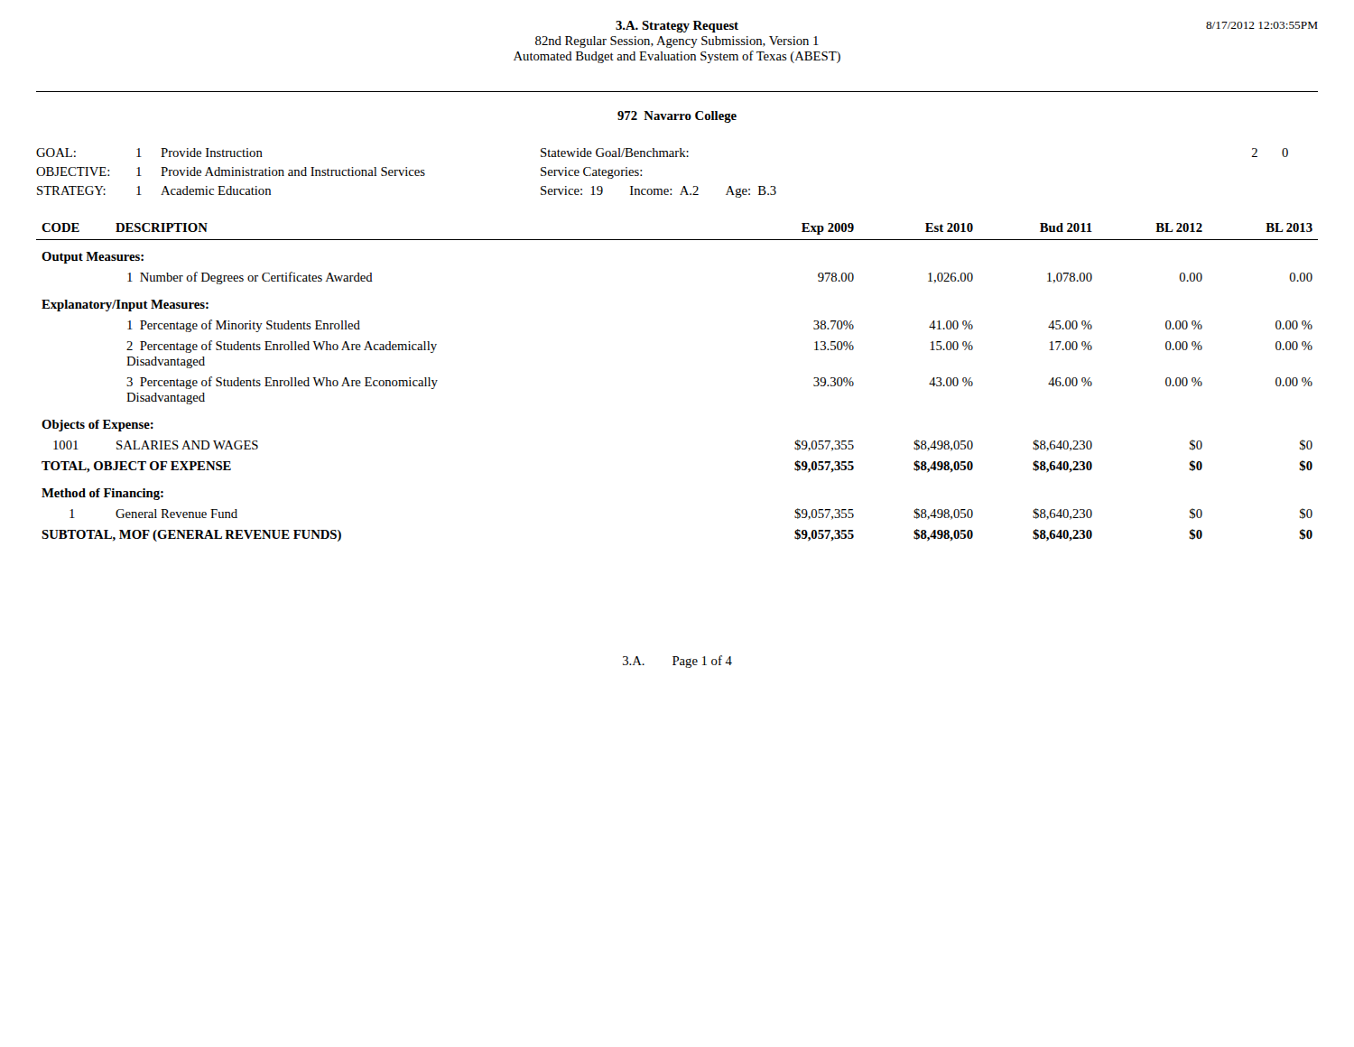8/17/2012 12:03:55PM
3.A. Strategy Request
82nd Regular Session, Agency Submission, Version 1
Automated Budget and Evaluation System of Texas (ABEST)
972 Navarro College
| GOAL: | 1 | Provide Instruction | Statewide Goal/Benchmark: | 2 | 0 |
| OBJECTIVE: | 1 | Provide Administration and Instructional Services | Service Categories: | | |
| STRATEGY: | 1 | Academic Education | Service: 19 Income: A.2 Age: B.3 | | |
| CODE | DESCRIPTION | Exp 2009 | Est 2010 | Bud 2011 | BL 2012 | BL 2013 |
| --- | --- | --- | --- | --- | --- | --- |
| Output Measures: |
| | 1 Number of Degrees or Certificates Awarded | 978.00 | 1,026.00 | 1,078.00 | 0.00 | 0.00 |
| Explanatory/Input Measures: |
| | 1 Percentage of Minority Students Enrolled | 38.70% | 41.00 % | 45.00 % | 0.00 % | 0.00 % |
| | 2 Percentage of Students Enrolled Who Are Academically Disadvantaged | 13.50% | 15.00 % | 17.00 % | 0.00 % | 0.00 % |
| | 3 Percentage of Students Enrolled Who Are Economically Disadvantaged | 39.30% | 43.00 % | 46.00 % | 0.00 % | 0.00 % |
| Objects of Expense: |
| 1001 | SALARIES AND WAGES | $9,057,355 | $8,498,050 | $8,640,230 | $0 | $0 |
| TOTAL, OBJECT OF EXPENSE | $9,057,355 | $8,498,050 | $8,640,230 | $0 | $0 |
| Method of Financing: |
| 1 | General Revenue Fund | $9,057,355 | $8,498,050 | $8,640,230 | $0 | $0 |
| SUBTOTAL, MOF (GENERAL REVENUE FUNDS) | $9,057,355 | $8,498,050 | $8,640,230 | $0 | $0 |
3.A.Page 1 of 4